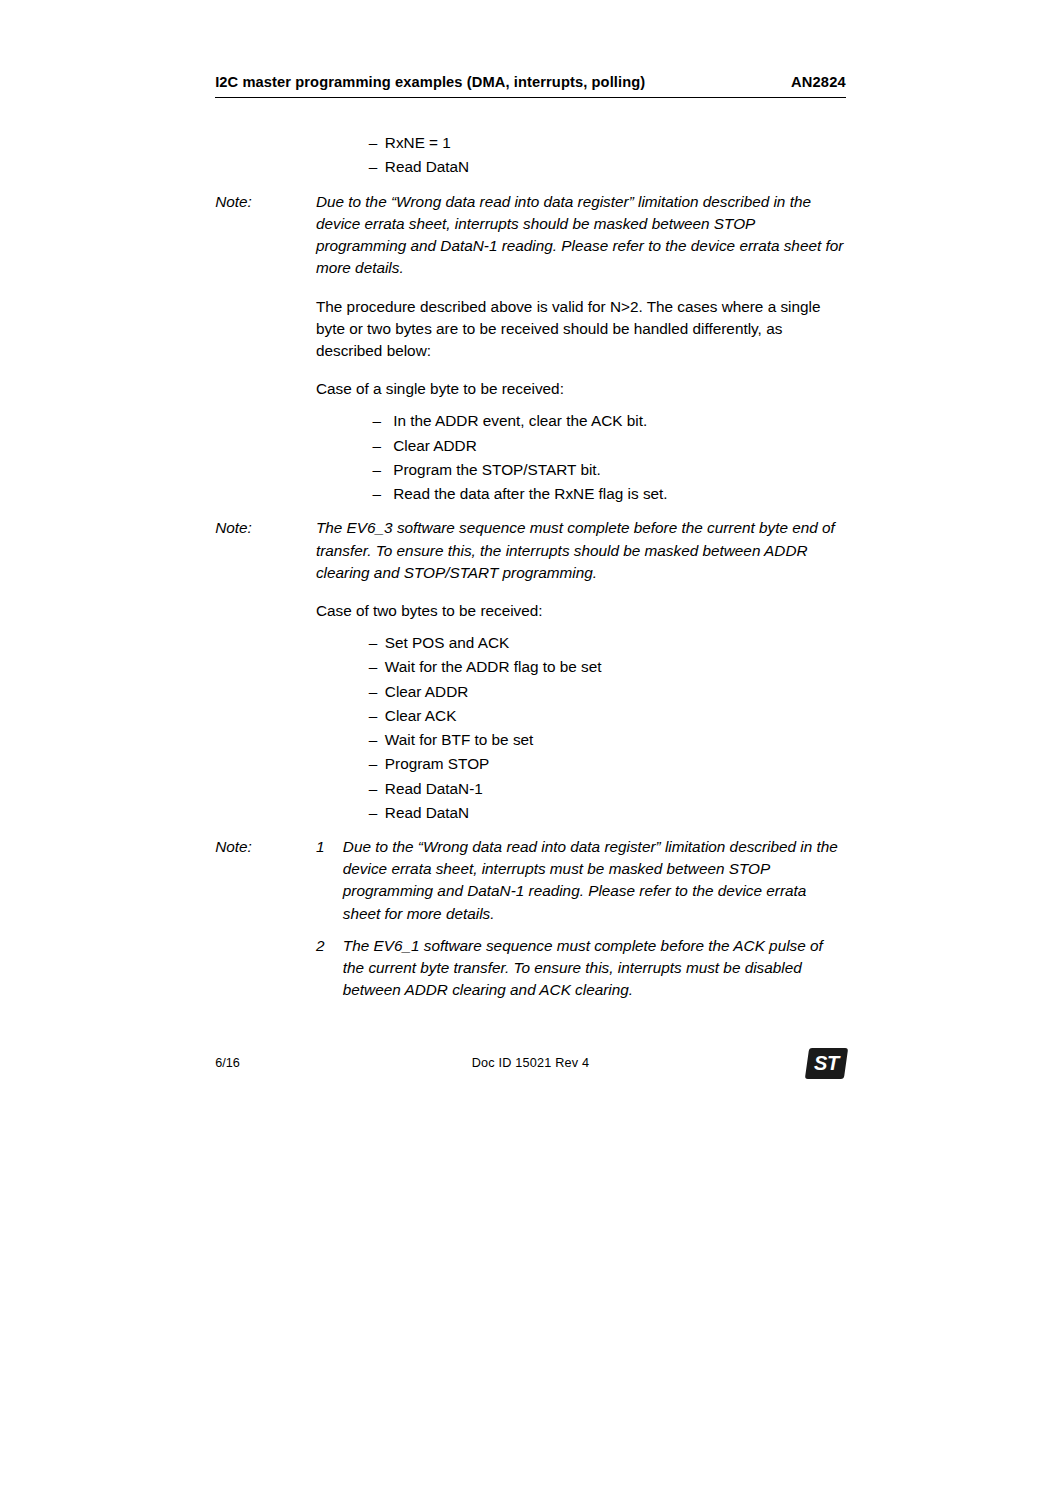I2C master programming examples (DMA, interrupts, polling)
AN2824
RxNE = 1
Read DataN
Note:
Due to the “Wrong data read into data register” limitation described in the device errata sheet, interrupts should be masked between STOP programming and DataN-1 reading. Please refer to the device errata sheet for more details.
The procedure described above is valid for N>2. The cases where a single byte or two bytes are to be received should be handled differently, as described below:
Case of a single byte to be received:
In the ADDR event, clear the ACK bit.
Clear ADDR
Program the STOP/START bit.
Read the data after the RxNE flag is set.
Note:
The EV6_3 software sequence must complete before the current byte end of transfer. To ensure this, the interrupts should be masked between ADDR clearing and STOP/START programming.
Case of two bytes to be received:
Set POS and ACK
Wait for the ADDR flag to be set
Clear ADDR
Clear ACK
Wait for BTF to be set
Program STOP
Read DataN-1
Read DataN
Note:
1
Due to the “Wrong data read into data register” limitation described in the device errata sheet, interrupts must be masked between STOP programming and DataN-1 reading. Please refer to the device errata sheet for more details.
2
The EV6_1 software sequence must complete before the ACK pulse of the current byte transfer. To ensure this, interrupts must be disabled between ADDR clearing and ACK clearing.
6/16
Doc ID 15021 Rev 4
ST